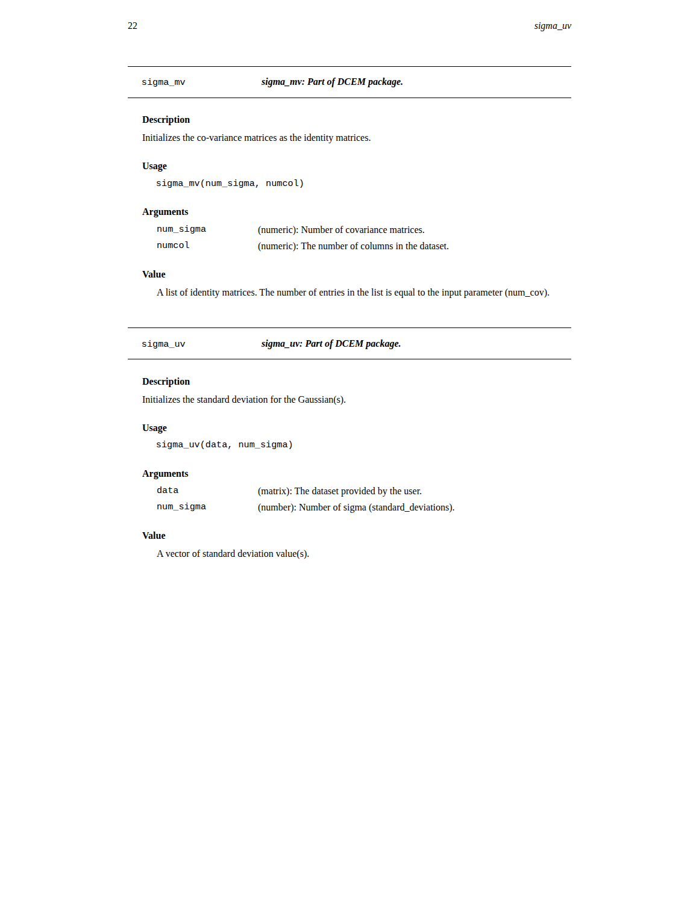22 sigma_uv
sigma_mv sigma_mv: Part of DCEM package.
Description
Initializes the co-variance matrices as the identity matrices.
Usage
sigma_mv(num_sigma, numcol)
Arguments
num_sigma
(numeric): Number of covariance matrices.
numcol
(numeric): The number of columns in the dataset.
Value
A list of identity matrices. The number of entries in the list is equal to the input parameter (num_cov).
sigma_uv sigma_uv: Part of DCEM package.
Description
Initializes the standard deviation for the Gaussian(s).
Usage
sigma_uv(data, num_sigma)
Arguments
data
(matrix): The dataset provided by the user.
num_sigma
(number): Number of sigma (standard_deviations).
Value
A vector of standard deviation value(s).